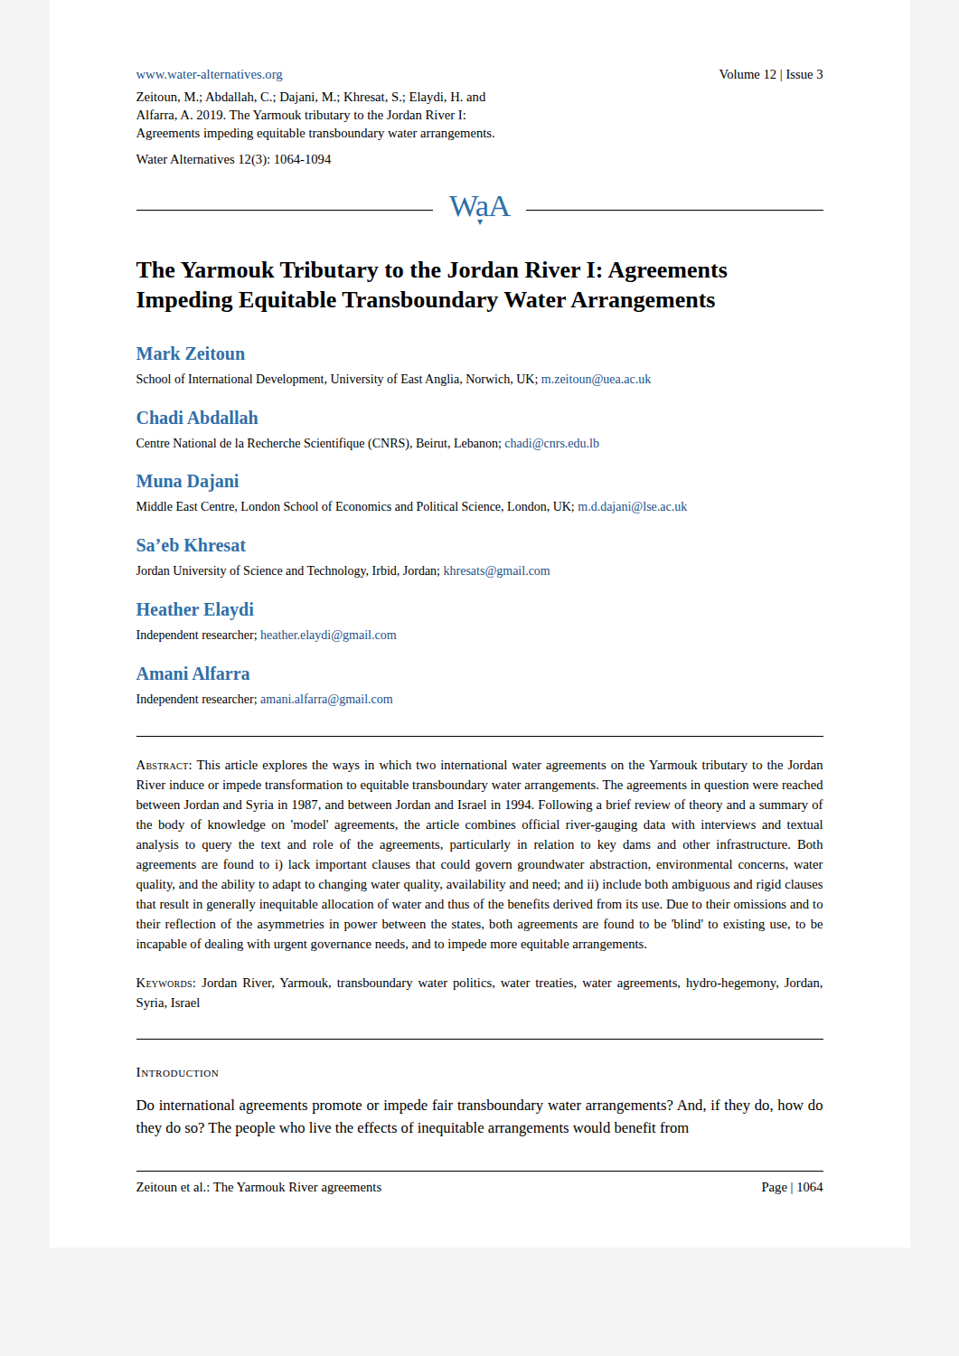www.water-alternatives.org Volume 12 | Issue 3
Zeitoun, M.; Abdallah, C.; Dajani, M.; Khresat, S.; Elaydi, H. and
Alfarra, A. 2019. The Yarmouk tributary to the Jordan River I:
Agreements impeding equitable transboundary water arrangements.
Water Alternatives 12(3): 1064-1094
WaA▾
The Yarmouk Tributary to the Jordan River I: Agreements Impeding Equitable Transboundary Water Arrangements
Mark Zeitoun
School of International Development, University of East Anglia, Norwich, UK; m.zeitoun@uea.ac.uk
Chadi Abdallah
Centre National de la Recherche Scientifique (CNRS), Beirut, Lebanon; chadi@cnrs.edu.lb
Muna Dajani
Middle East Centre, London School of Economics and Political Science, London, UK; m.d.dajani@lse.ac.uk
Sa’eb Khresat
Jordan University of Science and Technology, Irbid, Jordan; khresats@gmail.com
Heather Elaydi
Independent researcher; heather.elaydi@gmail.com
Amani Alfarra
Independent researcher; amani.alfarra@gmail.com
Abstract: This article explores the ways in which two international water agreements on the Yarmouk tributary to the Jordan River induce or impede transformation to equitable transboundary water arrangements. The agreements in question were reached between Jordan and Syria in 1987, and between Jordan and Israel in 1994. Following a brief review of theory and a summary of the body of knowledge on 'model' agreements, the article combines official river-gauging data with interviews and textual analysis to query the text and role of the agreements, particularly in relation to key dams and other infrastructure. Both agreements are found to i) lack important clauses that could govern groundwater abstraction, environmental concerns, water quality, and the ability to adapt to changing water quality, availability and need; and ii) include both ambiguous and rigid clauses that result in generally inequitable allocation of water and thus of the benefits derived from its use. Due to their omissions and to their reflection of the asymmetries in power between the states, both agreements are found to be 'blind' to existing use, to be incapable of dealing with urgent governance needs, and to impede more equitable arrangements.
Keywords: Jordan River, Yarmouk, transboundary water politics, water treaties, water agreements, hydro-hegemony, Jordan, Syria, Israel
Introduction
Do international agreements promote or impede fair transboundary water arrangements? And, if they do, how do they do so? The people who live the effects of inequitable arrangements would benefit from
Zeitoun et al.: The Yarmouk River agreements Page | 1064